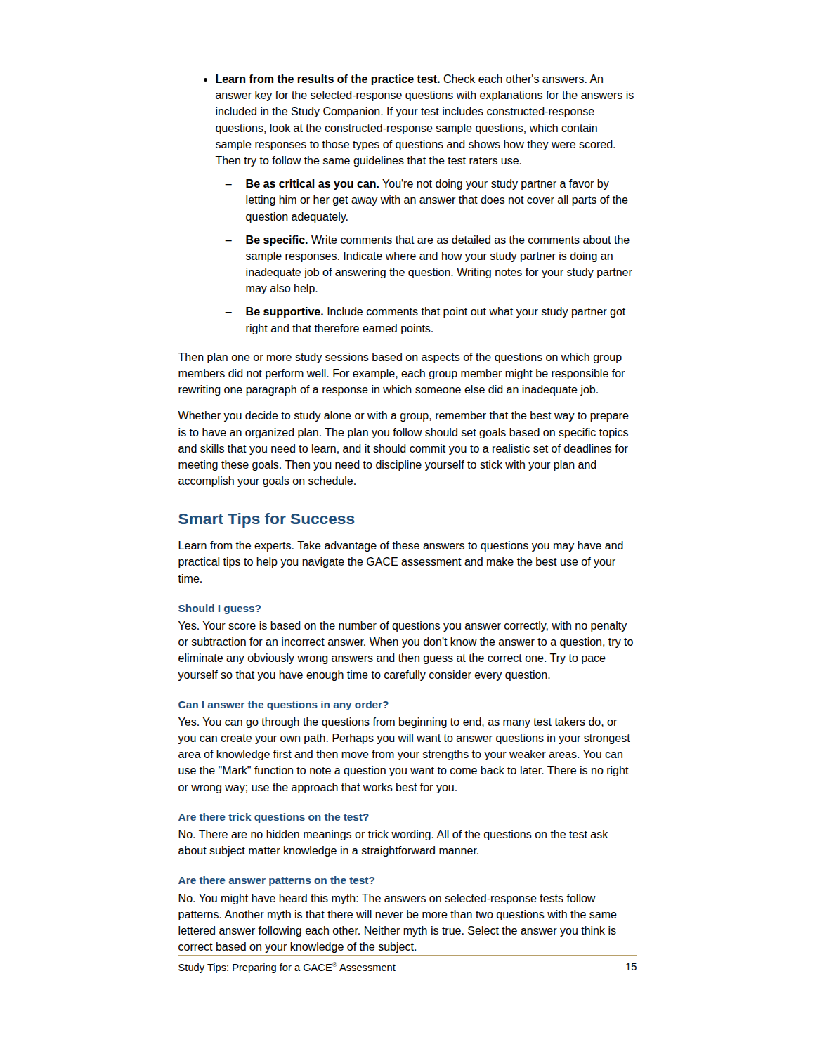Learn from the results of the practice test. Check each other's answers. An answer key for the selected-response questions with explanations for the answers is included in the Study Companion. If your test includes constructed-response questions, look at the constructed-response sample questions, which contain sample responses to those types of questions and shows how they were scored. Then try to follow the same guidelines that the test raters use.
Be as critical as you can. You're not doing your study partner a favor by letting him or her get away with an answer that does not cover all parts of the question adequately.
Be specific. Write comments that are as detailed as the comments about the sample responses. Indicate where and how your study partner is doing an inadequate job of answering the question. Writing notes for your study partner may also help.
Be supportive. Include comments that point out what your study partner got right and that therefore earned points.
Then plan one or more study sessions based on aspects of the questions on which group members did not perform well. For example, each group member might be responsible for rewriting one paragraph of a response in which someone else did an inadequate job.
Whether you decide to study alone or with a group, remember that the best way to prepare is to have an organized plan. The plan you follow should set goals based on specific topics and skills that you need to learn, and it should commit you to a realistic set of deadlines for meeting these goals. Then you need to discipline yourself to stick with your plan and accomplish your goals on schedule.
Smart Tips for Success
Learn from the experts. Take advantage of these answers to questions you may have and practical tips to help you navigate the GACE assessment and make the best use of your time.
Should I guess?
Yes. Your score is based on the number of questions you answer correctly, with no penalty or subtraction for an incorrect answer. When you don't know the answer to a question, try to eliminate any obviously wrong answers and then guess at the correct one. Try to pace yourself so that you have enough time to carefully consider every question.
Can I answer the questions in any order?
Yes. You can go through the questions from beginning to end, as many test takers do, or you can create your own path. Perhaps you will want to answer questions in your strongest area of knowledge first and then move from your strengths to your weaker areas. You can use the "Mark" function to note a question you want to come back to later. There is no right or wrong way; use the approach that works best for you.
Are there trick questions on the test?
No. There are no hidden meanings or trick wording. All of the questions on the test ask about subject matter knowledge in a straightforward manner.
Are there answer patterns on the test?
No. You might have heard this myth: The answers on selected-response tests follow patterns. Another myth is that there will never be more than two questions with the same lettered answer following each other. Neither myth is true. Select the answer you think is correct based on your knowledge of the subject.
Study Tips: Preparing for a GACE® Assessment 15